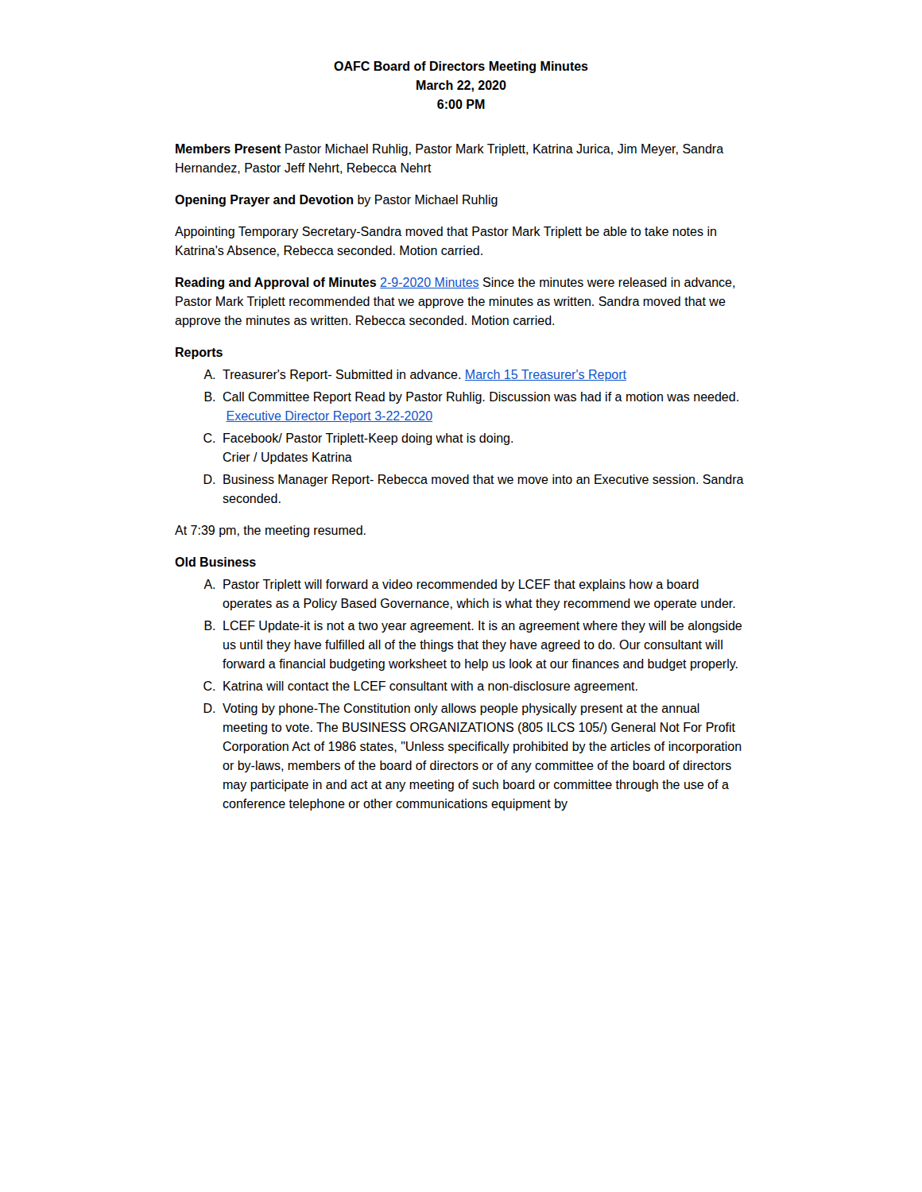OAFC Board of Directors Meeting Minutes
March 22, 2020
6:00 PM
Members Present Pastor Michael Ruhlig, Pastor Mark Triplett, Katrina Jurica, Jim Meyer, Sandra Hernandez, Pastor Jeff Nehrt, Rebecca Nehrt
Opening Prayer and Devotion by Pastor Michael Ruhlig
Appointing Temporary Secretary-Sandra moved that Pastor Mark Triplett be able to take notes in Katrina's Absence, Rebecca seconded. Motion carried.
Reading and Approval of Minutes 2-9-2020 Minutes Since the minutes were released in advance, Pastor Mark Triplett recommended that we approve the minutes as written. Sandra moved that we approve the minutes as written. Rebecca seconded. Motion carried.
Reports
Treasurer's Report- Submitted in advance. March 15 Treasurer's Report
Call Committee Report Read by Pastor Ruhlig. Discussion was had if a motion was needed. Executive Director Report 3-22-2020
Facebook/ Pastor Triplett-Keep doing what is doing.
Crier / Updates Katrina
Business Manager Report- Rebecca moved that we move into an Executive session. Sandra seconded.
At 7:39 pm, the meeting resumed.
Old Business
Pastor Triplett will forward a video recommended by LCEF that explains how a board operates as a Policy Based Governance, which is what they recommend we operate under.
LCEF Update-it is not a two year agreement. It is an agreement where they will be alongside us until they have fulfilled all of the things that they have agreed to do. Our consultant will forward a financial budgeting worksheet to help us look at our finances and budget properly.
Katrina will contact the LCEF consultant with a non-disclosure agreement.
Voting by phone-The Constitution only allows people physically present at the annual meeting to vote. The BUSINESS ORGANIZATIONS (805 ILCS 105/) General Not For Profit Corporation Act of 1986 states, "Unless specifically prohibited by the articles of incorporation or by-laws, members of the board of directors or of any committee of the board of directors may participate in and act at any meeting of such board or committee through the use of a conference telephone or other communications equipment by